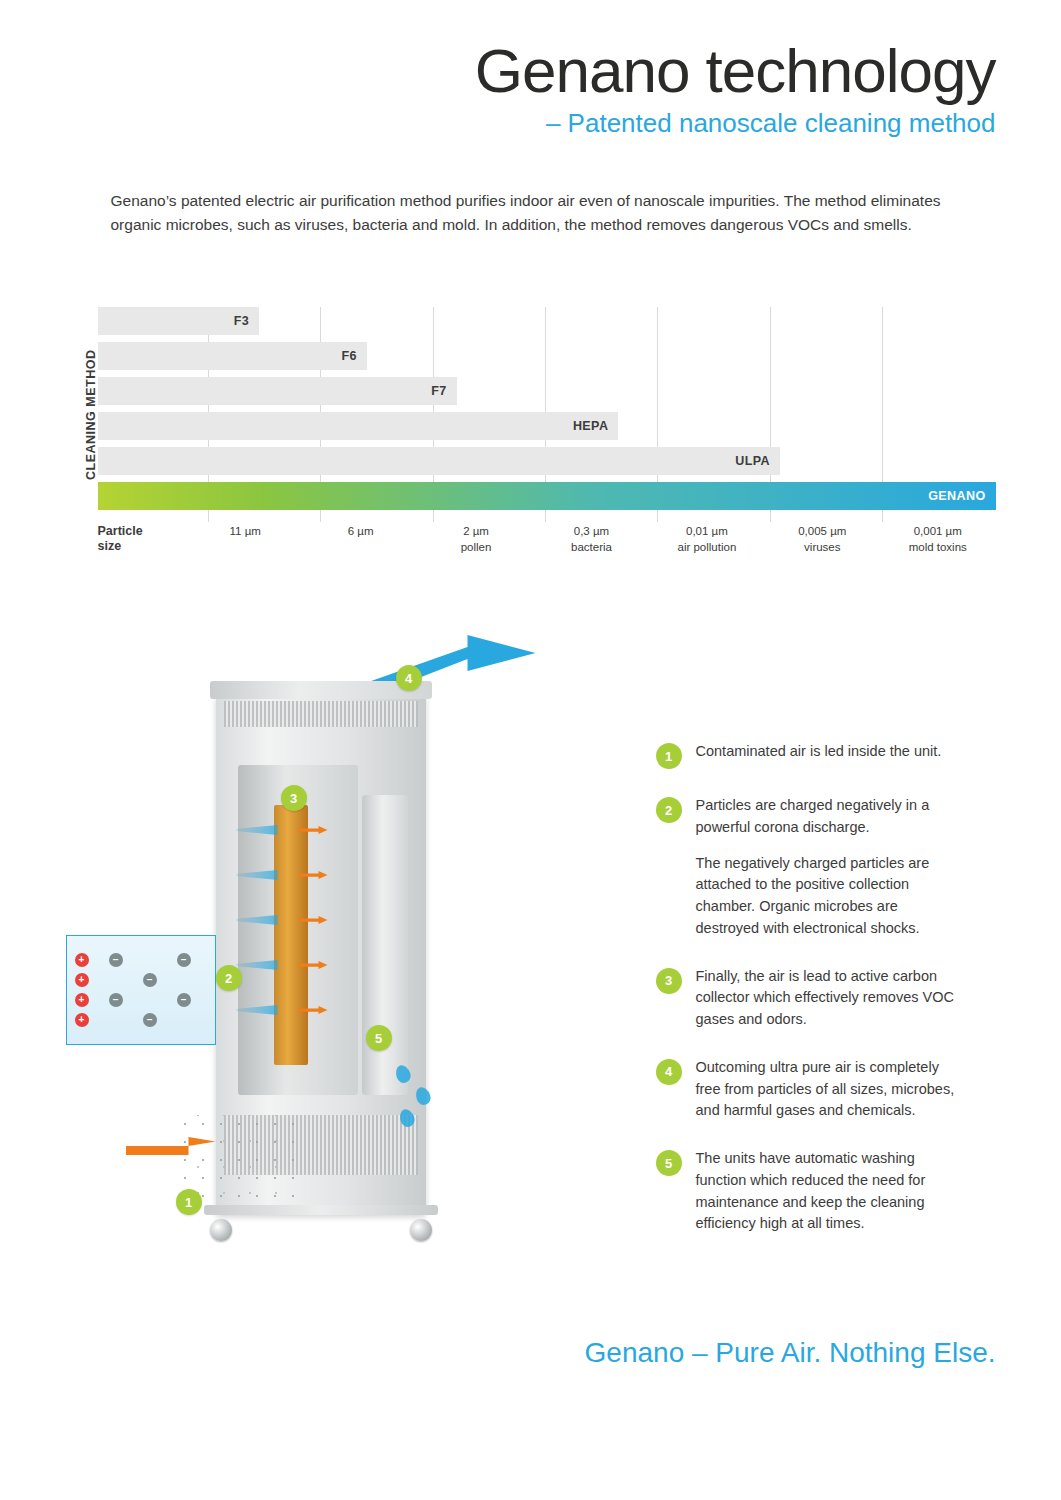Genano technology
– Patented nanoscale cleaning method
Genano’s patented electric air purification method purifies indoor air even of nanoscale impurities. The method eliminates organic microbes, such as viruses, bacteria and mold. In addition, the method removes dangerous VOCs and smells.
CLEANING METHOD
F3
F6
F7
HEPA
ULPA
GENANO
Particle
size
11 µm
6 µm
2 µmpollen
0,3 µmbacteria
0,01 µmair pollution
0,005 µmviruses
0,001 µmmold toxins
+
–
–
+
–
+
–
–
+
–
1
2
3
4
5
1
Contaminated air is led inside the unit.
2
Particles are charged negatively in a powerful corona discharge.
The negatively charged particles are attached to the positive collection chamber. Organic microbes are destroyed with electronical shocks.
3
Finally, the air is lead to active carbon collector which effectively removes VOC gases and odors.
4
Outcoming ultra pure air is completely free from particles of all sizes, microbes, and harmful gases and chemicals.
5
The units have automatic washing function which reduced the need for maintenance and keep the cleaning efficiency high at all times.
Genano – Pure Air. Nothing Else.